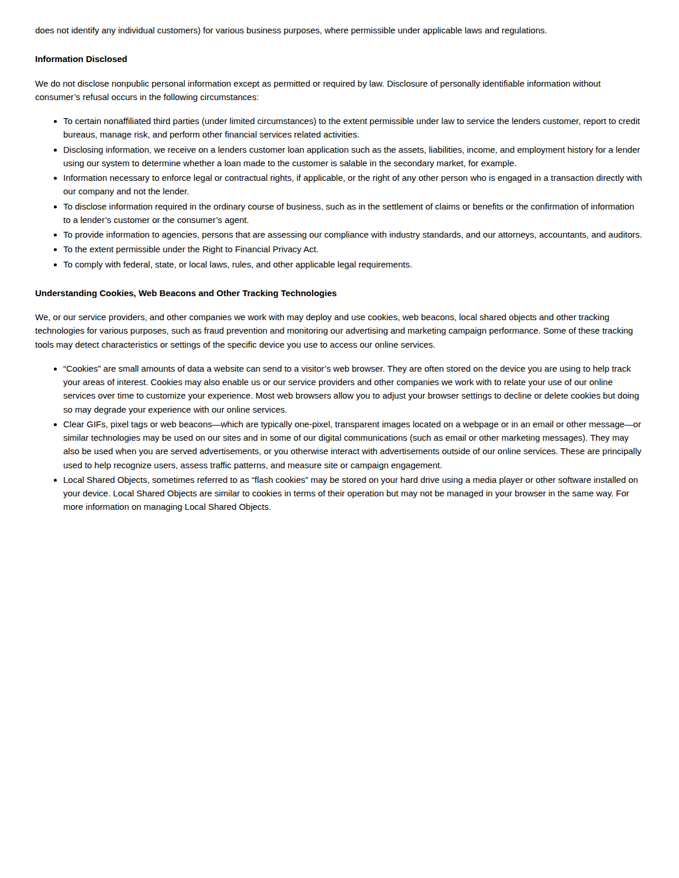does not identify any individual customers) for various business purposes, where permissible under applicable laws and regulations.
Information Disclosed
We do not disclose nonpublic personal information except as permitted or required by law. Disclosure of personally identifiable information without consumer’s refusal occurs in the following circumstances:
To certain nonaffiliated third parties (under limited circumstances) to the extent permissible under law to service the lenders customer, report to credit bureaus, manage risk, and perform other financial services related activities.
Disclosing information, we receive on a lenders customer loan application such as the assets, liabilities, income, and employment history for a lender using our system to determine whether a loan made to the customer is salable in the secondary market, for example.
Information necessary to enforce legal or contractual rights, if applicable, or the right of any other person who is engaged in a transaction directly with our company and not the lender.
To disclose information required in the ordinary course of business, such as in the settlement of claims or benefits or the confirmation of information to a lender’s customer or the consumer’s agent.
To provide information to agencies, persons that are assessing our compliance with industry standards, and our attorneys, accountants, and auditors.
To the extent permissible under the Right to Financial Privacy Act.
To comply with federal, state, or local laws, rules, and other applicable legal requirements.
Understanding Cookies, Web Beacons and Other Tracking Technologies
We, or our service providers, and other companies we work with may deploy and use cookies, web beacons, local shared objects and other tracking technologies for various purposes, such as fraud prevention and monitoring our advertising and marketing campaign performance. Some of these tracking tools may detect characteristics or settings of the specific device you use to access our online services.
“Cookies” are small amounts of data a website can send to a visitor’s web browser. They are often stored on the device you are using to help track your areas of interest. Cookies may also enable us or our service providers and other companies we work with to relate your use of our online services over time to customize your experience. Most web browsers allow you to adjust your browser settings to decline or delete cookies but doing so may degrade your experience with our online services.
Clear GIFs, pixel tags or web beacons—which are typically one-pixel, transparent images located on a webpage or in an email or other message—or similar technologies may be used on our sites and in some of our digital communications (such as email or other marketing messages). They may also be used when you are served advertisements, or you otherwise interact with advertisements outside of our online services. These are principally used to help recognize users, assess traffic patterns, and measure site or campaign engagement.
Local Shared Objects, sometimes referred to as “flash cookies” may be stored on your hard drive using a media player or other software installed on your device. Local Shared Objects are similar to cookies in terms of their operation but may not be managed in your browser in the same way. For more information on managing Local Shared Objects.